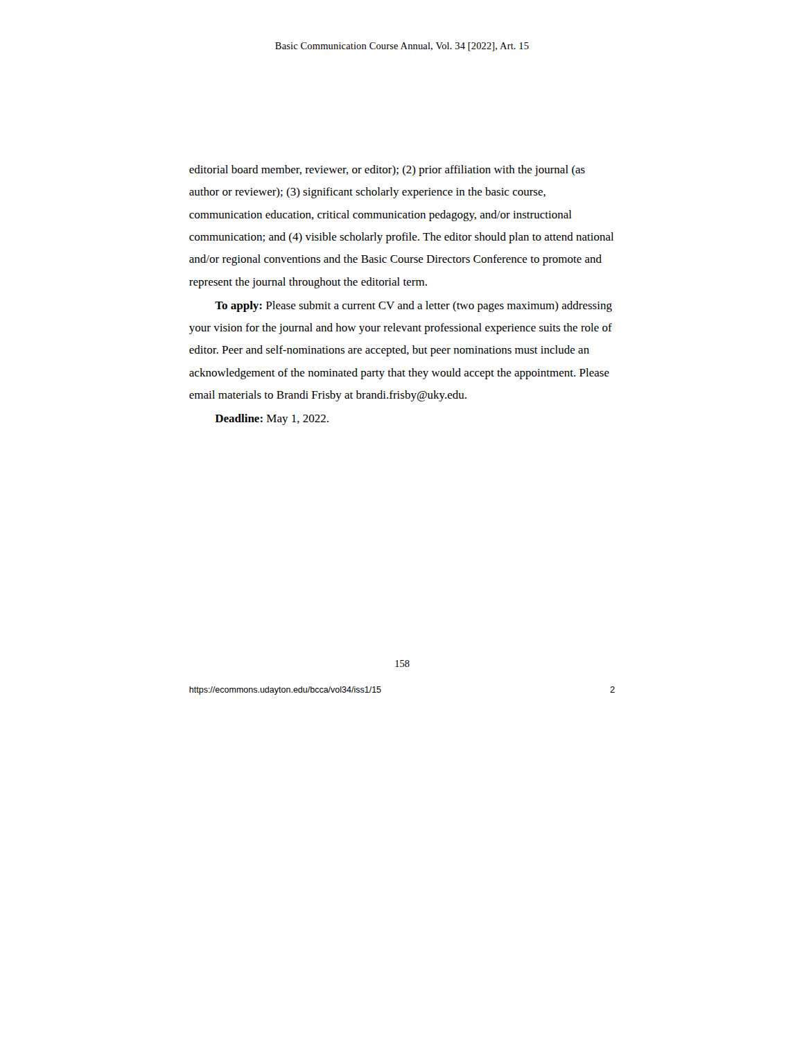Basic Communication Course Annual, Vol. 34 [2022], Art. 15
editorial board member, reviewer, or editor); (2) prior affiliation with the journal (as author or reviewer); (3) significant scholarly experience in the basic course, communication education, critical communication pedagogy, and/or instructional communication; and (4) visible scholarly profile. The editor should plan to attend national and/or regional conventions and the Basic Course Directors Conference to promote and represent the journal throughout the editorial term.
To apply: Please submit a current CV and a letter (two pages maximum) addressing your vision for the journal and how your relevant professional experience suits the role of editor. Peer and self-nominations are accepted, but peer nominations must include an acknowledgement of the nominated party that they would accept the appointment. Please email materials to Brandi Frisby at brandi.frisby@uky.edu.
Deadline: May 1, 2022.
158
https://ecommons.udayton.edu/bcca/vol34/iss1/15 2